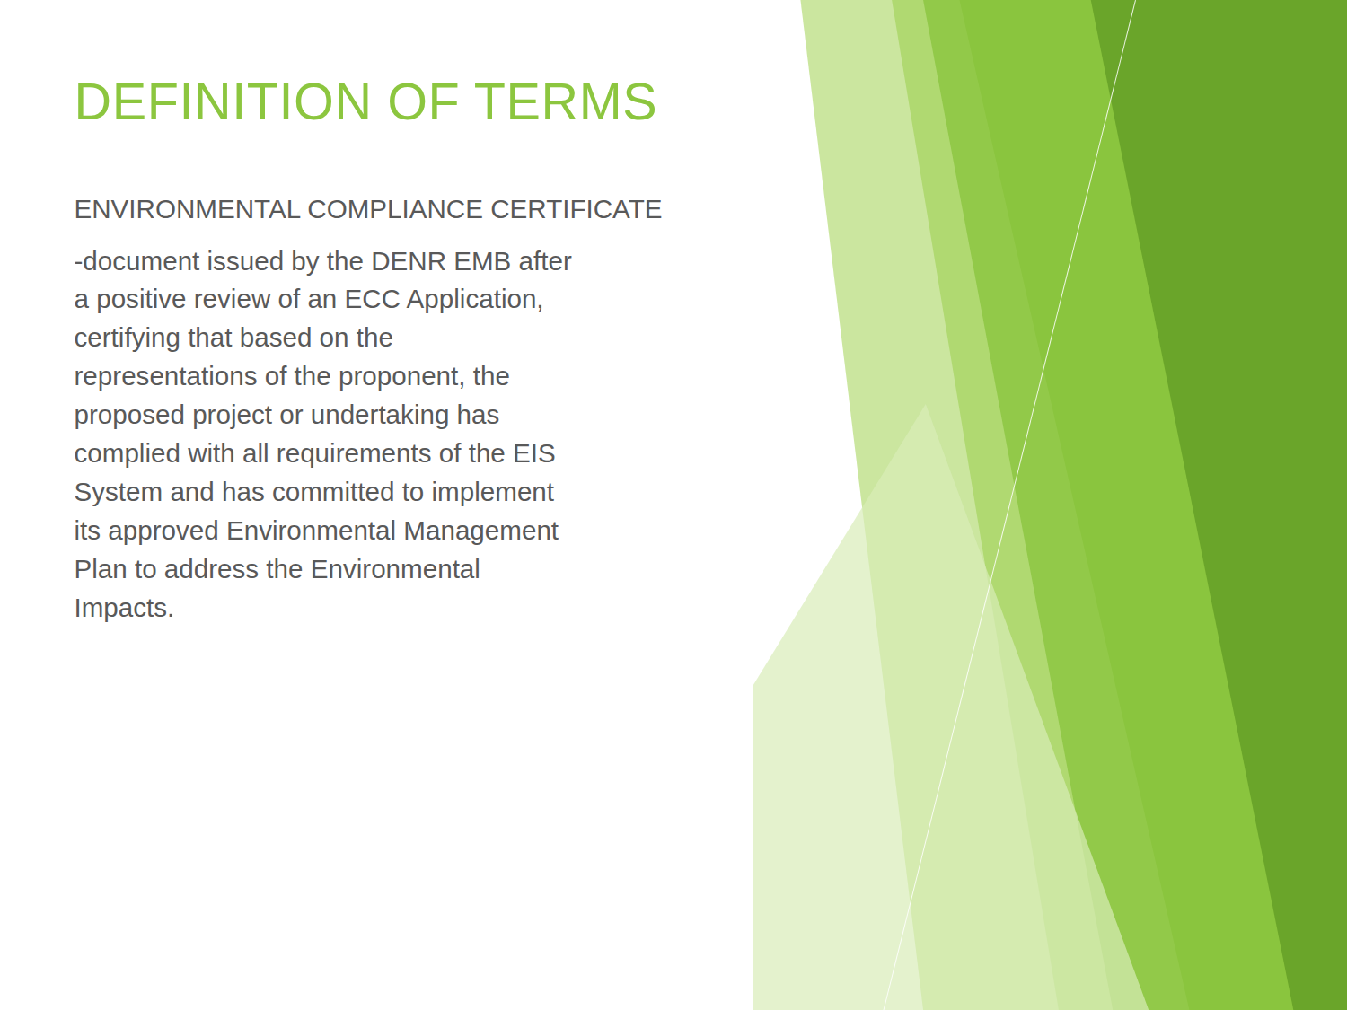DEFINITION OF TERMS
ENVIRONMENTAL COMPLIANCE CERTIFICATE
-document issued by the DENR EMB after a positive review of an ECC Application, certifying that based on the representations of the proponent, the proposed project or undertaking has complied with all requirements of the EIS System and has committed to implement its approved Environmental Management Plan to address the Environmental Impacts.